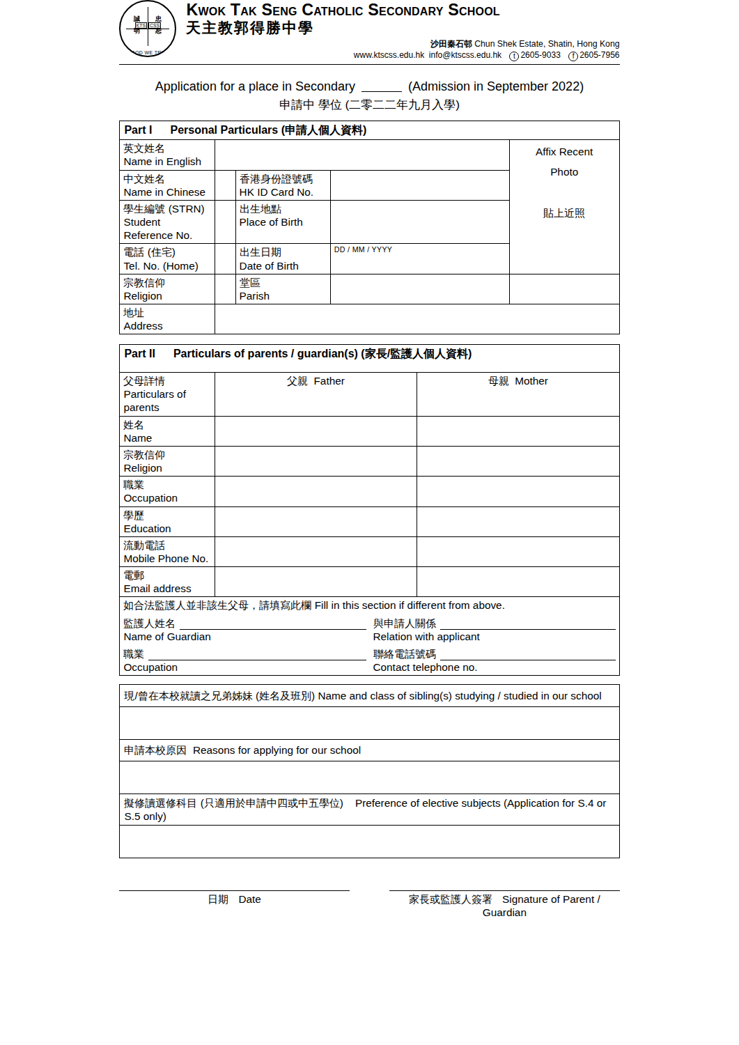誠
忠
明
恕
KTS CSS
IN GOD WE TRUST
Kwok Tak Seng Catholic Secondary School
天主教郭得勝中學
沙田秦石邨 Chun Shek Estate, Shatin, Hong Kong
www.ktscss.edu.hk info@ktscss.edu.hk t2605-9033 f2605-7956
Application for a place in Secondary (Admission in September 2022)
申請中 學位 (二零二二年九月入學)
| Part I Personal Particulars (申請人個人資料) |
| 英文姓名 Name in English | | Affix Recent Photo 貼上近照 |
| 中文姓名 Name in Chinese | | 香港身份證號碼 HK ID Card No. | |
| 學生編號 (STRN) Student Reference No. | | 出生地點 Place of Birth | |
| 電話 (住宅) Tel. No. (Home) | | 出生日期 Date of Birth | DD / MM / YYYY |
| 宗教信仰 Religion | | 堂區 Parish | | |
| 地址 Address | |
| Part II Particulars of parents / guardian(s) (家長/監護人個人資料) |
| 父母詳情 Particulars of parents | 父親 Father | 母親 Mother |
| 姓名 Name | | |
| 宗教信仰 Religion | | |
| 職業 Occupation | | |
| 學歷 Education | | |
| 流動電話 Mobile Phone No. | | |
| 電郵 Email address | | |
| 如合法監護人並非該生父母，請填寫此欄 Fill in this section if different from above. 監護人姓名 與申請人關係 Name of Guardian Relation with applicant 職業 聯絡電話號碼 Occupation Contact telephone no. |
| 現/曾在本校就讀之兄弟姊妹 (姓名及班別) Name and class of sibling(s) studying / studied in our school |
| 申請本校原因 Reasons for applying for our school |
| 擬修讀選修科目 (只適用於申請中四或中五學位) Preference of elective subjects (Application for S.4 or S.5 only) |
日期 Date
家長或監護人簽署 Signature of Parent / Guardian